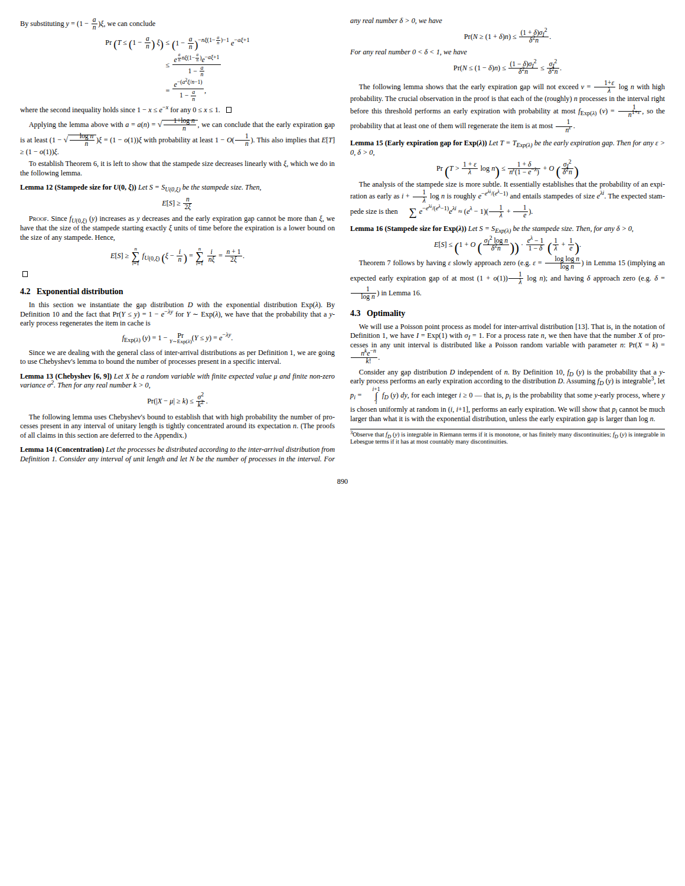By substituting y = (1 − an)ξ, we can conclude
| Pr ( T ≤ ( 1 − a n ) ξ ) | ≤ | ( 1 − a n ) − nξ (1− a n )−1 e − aξ +1 |
| | ≤ | e a n nξ (1− a n ) e − aξ +1 1 − a n |
| | = | e −( a 2 ξ / n −1) 1 − a n , |
where the second inequality holds since 1 − x ≤ e−x for any 0 ≤ x ≤ 1.
Applying the lemma above with a = a(n) = √1+log n n, we can conclude that the early expiration gap is at least (1 − √log n n)ξ = (1 − o(1))ξ with probability at least 1 − O(1 n). This also implies that E[T] ≥ (1 − o(1))ξ.
To establish Theorem 6, it is left to show that the stampede size decreases linearly with ξ, which we do in the following lemma.
Lemma 12 (Stampede size for U(0, ξ)) Let S = SU(0,ξ) be the stampede size. Then,
E[S] ≥ n 2ξ
Proof. Since fU(0,ξ) (y) increases as y decreases and the early expiration gap cannot be more than ξ, we have that the size of the stampede starting exactly ξ units of time before the expiration is a lower bound on the size of any stampede. Hence,
E[S] ≥ n∑i=1 fU(0,ξ) (ξ − in) = n∑i=1 inξ = n + 12ξ.
4.2 Exponential distribution
In this section we instantiate the gap distribution D with the exponential distribution Exp(λ). By Definition 10 and the fact that Pr(Y ≤ y) = 1 − e−λy for Y ∼ Exp(λ), we have that the probability that a y-early process regenerates the item in cache is
fExp(λ) (y) = 1 − Pr Y∼Exp(λ)(Y ≤ y) = e−λy.
Since we are dealing with the general class of inter-arrival distributions as per Definition 1, we are going to use Chebyshev's lemma to bound the number of processes present in a specific interval.
Lemma 13 (Chebyshev [6, 9]) Let X be a random variable with finite expected value μ and finite non-zero variance σ2. Then for any real number k > 0,
Pr(|X − μ| ≥ k) ≤ σ2 k2.
The following lemma uses Chebyshev's bound to establish that with high probability the number of processes present in any interval of unitary length is tightly concentrated around its expectation n. (The proofs of all claims in this section are deferred to the Appendix.)
Lemma 14 (Concentration) Let the processes be distributed according to the inter-arrival distribution from Definition 1. Consider any interval of unit length and let N be the number of processes in the interval. For any real number δ > 0, we have
Pr(N ≥ (1 + δ)n) ≤ (1 + δ)σI2 δ2n.
For any real number 0 < δ < 1, we have
Pr(N ≤ (1 − δ)n) ≤ (1 − δ)σI2 δ2n ≤ σI2 δ2n.
The following lemma shows that the early expiration gap will not exceed ν = 1+ε λ log n with high probability. The crucial observation in the proof is that each of the (roughly) n processes in the interval right before this threshold performs an early expiration with probability at most fExp(λ) (ν) = 1 n1+ε, so the probability that at least one of them will regenerate the item is at most 1 nε.
Lemma 15 (Early expiration gap for Exp(λ)) Let T = TExp(λ) be the early expiration gap. Then for any ε > 0, δ > 0,
Pr (T > 1 + ε λ log n) ≤ 1 + δ nε(1 − e−λ) + O (σI2 δ2n)
The analysis of the stampede size is more subtle. It essentially establishes that the probability of an expiration as early as i + 1 λ log n is roughly e−eλi/(eλ−1) and entails stampedes of size eλi. The expected stampede size is then ∑ e−eλi/(eλ−1)eλi ≈ (eλ − 1)(1 λ + 1 e).
Lemma 16 (Stampede size for Exp(λ)) Let S = SExp(λ) be the stampede size. Then, for any δ > 0,
E[S] ≤ (1 + O (σI2 log n δ2n)) · eλ − 11 − δ (1 λ + 1 e).
Theorem 7 follows by having ε slowly approach zero (e.g. ε = log log n log n) in Lemma 15 (implying an expected early expiration gap of at most (1 + o(1))1 λ log n); and having δ approach zero (e.g. δ = 1 log n) in Lemma 16.
4.3 Optimality
We will use a Poisson point process as model for inter-arrival distribution [13]. That is, in the notation of Definition 1, we have I = Exp(1) with σI = 1. For a process rate n, we then have that the number X of processes in any unit interval is distributed like a Poisson random variable with parameter n: Pr(X = k) = nke−n k!.
Consider any gap distribution D independent of n. By Definition 10, fD (y) is the probability that a y-early process performs an early expiration according to the distribution D. Assuming fD (y) is integrable3, let pi = i+1∫i fD (y) dy, for each integer i ≥ 0 — that is, pi is the probability that some y-early process, where y is chosen uniformly at random in (i, i+1], performs an early expiration. We will show that pi cannot be much larger than what it is with the exponential distribution, unless the early expiration gap is larger than log n.
3Observe that fD (y) is integrable in Riemann terms if it is monotone, or has finitely many discontinuities; fD (y) is integrable in Lebesgue terms if it has at most countably many discontinuities.
890